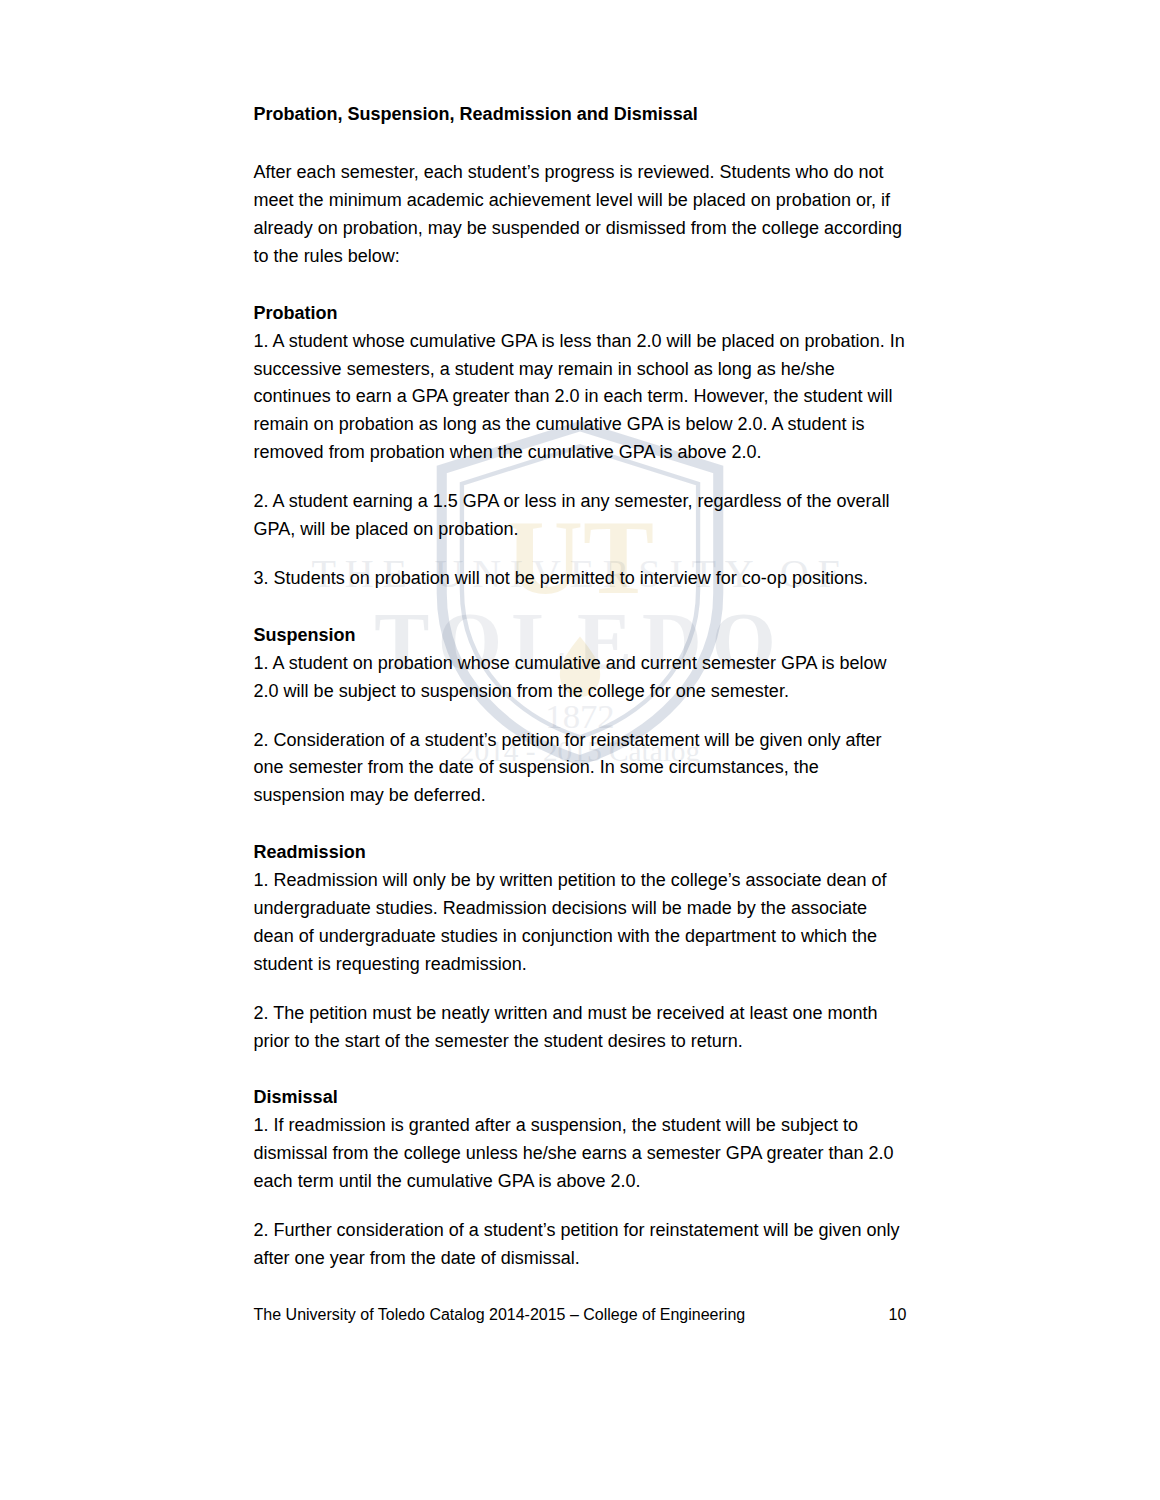THE UNIVERSITY OF
TOLEDO
1872
2014 - 2015 Catalog
UT
Probation, Suspension, Readmission and Dismissal
After each semester, each student’s progress is reviewed. Students who do not meet the minimum academic achievement level will be placed on probation or, if already on probation, may be suspended or dismissed from the college according to the rules below:
Probation
1. A student whose cumulative GPA is less than 2.0 will be placed on probation. In successive semesters, a student may remain in school as long as he/she continues to earn a GPA greater than 2.0 in each term. However, the student will remain on probation as long as the cumulative GPA is below 2.0. A student is removed from probation when the cumulative GPA is above 2.0.
2. A student earning a 1.5 GPA or less in any semester, regardless of the overall GPA, will be placed on probation.
3. Students on probation will not be permitted to interview for co-op positions.
Suspension
1. A student on probation whose cumulative and current semester GPA is below 2.0 will be subject to suspension from the college for one semester.
2. Consideration of a student’s petition for reinstatement will be given only after one semester from the date of suspension. In some circumstances, the suspension may be deferred.
Readmission
1. Readmission will only be by written petition to the college’s associate dean of undergraduate studies. Readmission decisions will be made by the associate dean of undergraduate studies in conjunction with the department to which the student is requesting readmission.
2. The petition must be neatly written and must be received at least one month prior to the start of the semester the student desires to return.
Dismissal
1. If readmission is granted after a suspension, the student will be subject to dismissal from the college unless he/she earns a semester GPA greater than 2.0 each term until the cumulative GPA is above 2.0.
2. Further consideration of a student’s petition for reinstatement will be given only after one year from the date of dismissal.
The University of Toledo Catalog 2014-2015 – College of Engineering 10